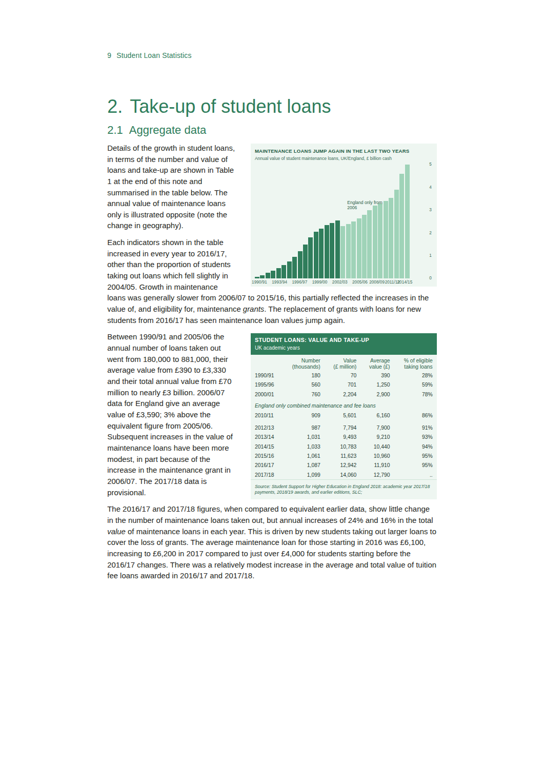9 Student Loan Statistics
2. Take-up of student loans
2.1 Aggregate data
Maintenance loans jump again in the last two years
Annual value of student maintenance loans, UK/England, £ billion cash
5 4 3 2 1 0
1990/91 1993/94 1996/97 1999/00 2002/03 2005/06 2008/09 2011/12 2014/15
England only from
2006
Details of the growth in student loans, in terms of the number and value of loans and take-up are shown in Table 1 at the end of this note and summarised in the table below. The annual value of maintenance loans only is illustrated opposite (note the change in geography).
Each indicators shown in the table increased in every year to 2016/17, other than the proportion of students taking out loans which fell slightly in 2004/05. Growth in maintenance loans was generally slower from 2006/07 to 2015/16, this partially reflected the increases in the value of, and eligibility for, maintenance grants. The replacement of grants with loans for new students from 2016/17 has seen maintenance loan values jump again.
Student loans: value and take-up
UK academic years
| | Number (thousands) | Value (£ million) | Average value (£) | % of eligible taking loans |
| --- | --- | --- | --- | --- |
| 1990/91 | 180 | 70 | 390 | 28% |
| 1995/96 | 560 | 701 | 1,250 | 59% |
| 2000/01 | 760 | 2,204 | 2,900 | 78% |
| England only combined maintenance and fee loans |
| 2010/11 | 909 | 5,601 | 6,160 | 86% |
| 2012/13 | 987 | 7,794 | 7,900 | 91% |
| 2013/14 | 1,031 | 9,493 | 9,210 | 93% |
| 2014/15 | 1,033 | 10,783 | 10,440 | 94% |
| 2015/16 | 1,061 | 11,623 | 10,960 | 95% |
| 2016/17 | 1,087 | 12,942 | 11,910 | 95% |
| 2017/18 | 1,099 | 14,060 | 12,790 | .. |
Source: Student Support for Higher Education in England 2018: academic year 2017/18 payments, 2018/19 awards, and earlier editions, SLC;
Between 1990/91 and 2005/06 the annual number of loans taken out went from 180,000 to 881,000, their average value from £390 to £3,330 and their total annual value from £70 million to nearly £3 billion. 2006/07 data for England give an average value of £3,590; 3% above the equivalent figure from 2005/06. Subsequent increases in the value of maintenance loans have been more modest, in part because of the increase in the maintenance grant in 2006/07. The 2017/18 data is provisional.
The 2016/17 and 2017/18 figures, when compared to equivalent earlier data, show little change in the number of maintenance loans taken out, but annual increases of 24% and 16% in the total value of maintenance loans in each year. This is driven by new students taking out larger loans to cover the loss of grants. The average maintenance loan for those starting in 2016 was £6,100, increasing to £6,200 in 2017 compared to just over £4,000 for students starting before the 2016/17 changes. There was a relatively modest increase in the average and total value of tuition fee loans awarded in 2016/17 and 2017/18.